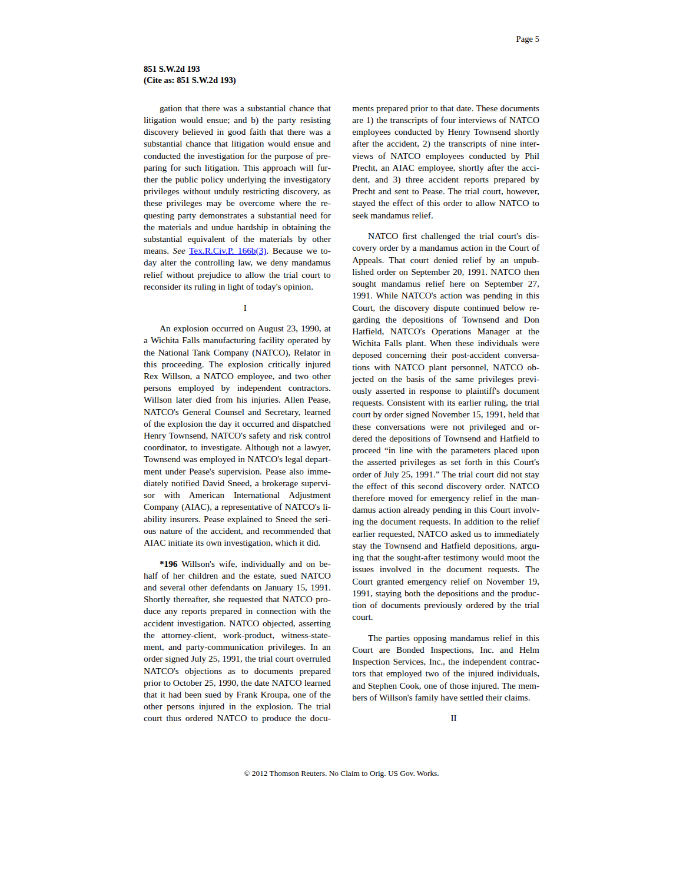Page 5
851 S.W.2d 193
(Cite as: 851 S.W.2d 193)
gation that there was a substantial chance that litigation would ensue; and b) the party resisting discovery believed in good faith that there was a substantial chance that litigation would ensue and conducted the investigation for the purpose of preparing for such litigation. This approach will further the public policy underlying the investigatory privileges without unduly restricting discovery, as these privileges may be overcome where the requesting party demonstrates a substantial need for the materials and undue hardship in obtaining the substantial equivalent of the materials by other means. See Tex.R.Civ.P. 166b(3). Because we today alter the controlling law, we deny mandamus relief without prejudice to allow the trial court to reconsider its ruling in light of today's opinion.
I
An explosion occurred on August 23, 1990, at a Wichita Falls manufacturing facility operated by the National Tank Company (NATCO), Relator in this proceeding. The explosion critically injured Rex Willson, a NATCO employee, and two other persons employed by independent contractors. Willson later died from his injuries. Allen Pease, NATCO's General Counsel and Secretary, learned of the explosion the day it occurred and dispatched Henry Townsend, NATCO's safety and risk control coordinator, to investigate. Although not a lawyer, Townsend was employed in NATCO's legal department under Pease's supervision. Pease also immediately notified David Sneed, a brokerage supervisor with American International Adjustment Company (AIAC), a representative of NATCO's liability insurers. Pease explained to Sneed the serious nature of the accident, and recommended that AIAC initiate its own investigation, which it did.
*196 Willson's wife, individually and on behalf of her children and the estate, sued NATCO and several other defendants on January 15, 1991. Shortly thereafter, she requested that NATCO produce any reports prepared in connection with the accident investigation. NATCO objected, asserting the attorney-client, work-product, witness-statement, and party-communication privileges. In an order signed July 25, 1991, the trial court overruled NATCO's objections as to documents prepared prior to October 25, 1990, the date NATCO learned that it had been sued by Frank Kroupa, one of the other persons injured in the explosion. The trial court thus ordered NATCO to produce the documents prepared prior to that date. These documents are 1) the transcripts of four interviews of NATCO employees conducted by Henry Townsend shortly after the accident, 2) the transcripts of nine interviews of NATCO employees conducted by Phil Precht, an AIAC employee, shortly after the accident, and 3) three accident reports prepared by Precht and sent to Pease. The trial court, however, stayed the effect of this order to allow NATCO to seek mandamus relief.
NATCO first challenged the trial court's discovery order by a mandamus action in the Court of Appeals. That court denied relief by an unpublished order on September 20, 1991. NATCO then sought mandamus relief here on September 27, 1991. While NATCO's action was pending in this Court, the discovery dispute continued below regarding the depositions of Townsend and Don Hatfield, NATCO's Operations Manager at the Wichita Falls plant. When these individuals were deposed concerning their post-accident conversations with NATCO plant personnel, NATCO objected on the basis of the same privileges previously asserted in response to plaintiff's document requests. Consistent with its earlier ruling, the trial court by order signed November 15, 1991, held that these conversations were not privileged and ordered the depositions of Townsend and Hatfield to proceed “in line with the parameters placed upon the asserted privileges as set forth in this Court's order of July 25, 1991.” The trial court did not stay the effect of this second discovery order. NATCO therefore moved for emergency relief in the mandamus action already pending in this Court involving the document requests. In addition to the relief earlier requested, NATCO asked us to immediately stay the Townsend and Hatfield depositions, arguing that the sought-after testimony would moot the issues involved in the document requests. The Court granted emergency relief on November 19, 1991, staying both the depositions and the production of documents previously ordered by the trial court.
The parties opposing mandamus relief in this Court are Bonded Inspections, Inc. and Helm Inspection Services, Inc., the independent contractors that employed two of the injured individuals, and Stephen Cook, one of those injured. The members of Willson's family have settled their claims.
II
© 2012 Thomson Reuters. No Claim to Orig. US Gov. Works.